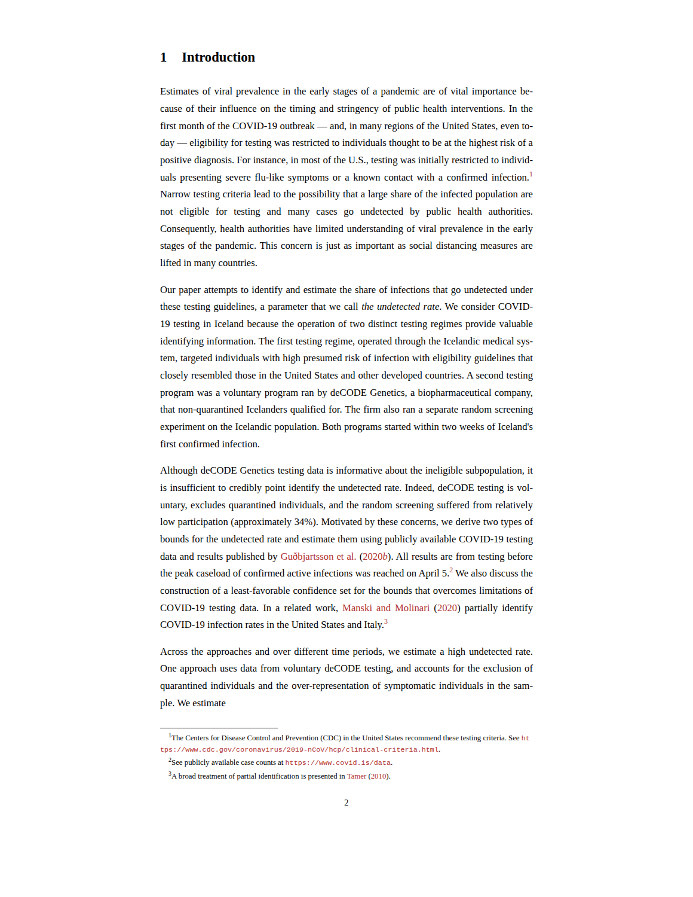1 Introduction
Estimates of viral prevalence in the early stages of a pandemic are of vital importance because of their influence on the timing and stringency of public health interventions. In the first month of the COVID-19 outbreak — and, in many regions of the United States, even today — eligibility for testing was restricted to individuals thought to be at the highest risk of a positive diagnosis. For instance, in most of the U.S., testing was initially restricted to individuals presenting severe flu-like symptoms or a known contact with a confirmed infection.1 Narrow testing criteria lead to the possibility that a large share of the infected population are not eligible for testing and many cases go undetected by public health authorities. Consequently, health authorities have limited understanding of viral prevalence in the early stages of the pandemic. This concern is just as important as social distancing measures are lifted in many countries.
Our paper attempts to identify and estimate the share of infections that go undetected under these testing guidelines, a parameter that we call the undetected rate. We consider COVID-19 testing in Iceland because the operation of two distinct testing regimes provide valuable identifying information. The first testing regime, operated through the Icelandic medical system, targeted individuals with high presumed risk of infection with eligibility guidelines that closely resembled those in the United States and other developed countries. A second testing program was a voluntary program ran by deCODE Genetics, a biopharmaceutical company, that non-quarantined Icelanders qualified for. The firm also ran a separate random screening experiment on the Icelandic population. Both programs started within two weeks of Iceland's first confirmed infection.
Although deCODE Genetics testing data is informative about the ineligible subpopulation, it is insufficient to credibly point identify the undetected rate. Indeed, deCODE testing is voluntary, excludes quarantined individuals, and the random screening suffered from relatively low participation (approximately 34%). Motivated by these concerns, we derive two types of bounds for the undetected rate and estimate them using publicly available COVID-19 testing data and results published by Guðbjartsson et al. (2020b). All results are from testing before the peak caseload of confirmed active infections was reached on April 5.2 We also discuss the construction of a least-favorable confidence set for the bounds that overcomes limitations of COVID-19 testing data. In a related work, Manski and Molinari (2020) partially identify COVID-19 infection rates in the United States and Italy.3
Across the approaches and over different time periods, we estimate a high undetected rate. One approach uses data from voluntary deCODE testing, and accounts for the exclusion of quarantined individuals and the over-representation of symptomatic individuals in the sample. We estimate
1The Centers for Disease Control and Prevention (CDC) in the United States recommend these testing criteria. See https://www.cdc.gov/coronavirus/2019-nCoV/hcp/clinical-criteria.html.
2See publicly available case counts at https://www.covid.is/data.
3A broad treatment of partial identification is presented in Tamer (2010).
2